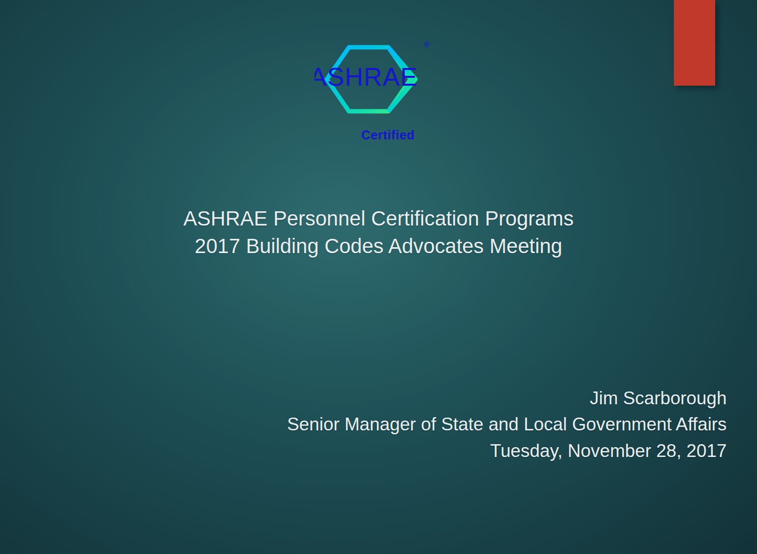ASHRAE ®
Certified
ASHRAE Personnel Certification Programs
2017 Building Codes Advocates Meeting
Jim Scarborough
Senior Manager of State and Local Government Affairs
Tuesday, November 28, 2017